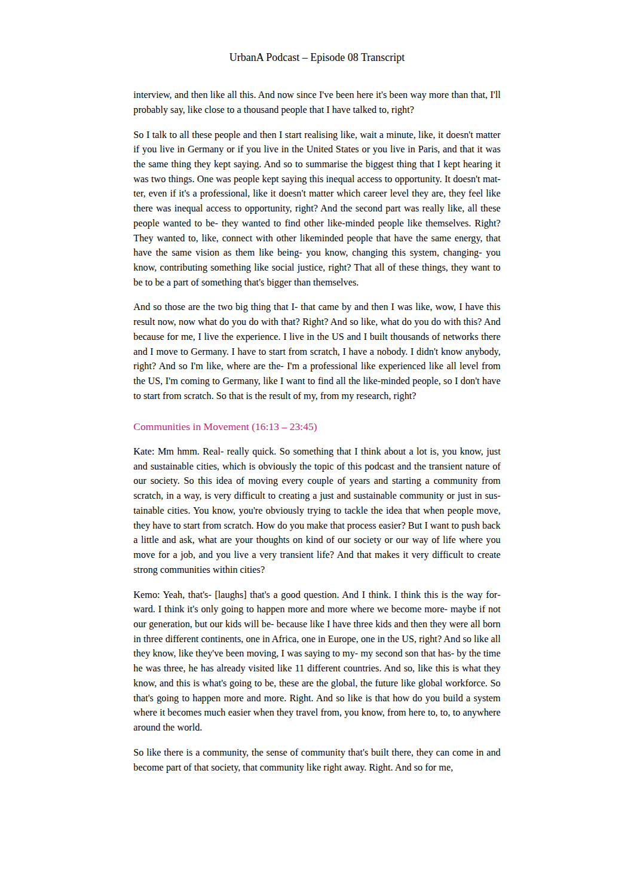UrbanA Podcast – Episode 08 Transcript
interview, and then like all this. And now since I've been here it's been way more than that, I'll probably say, like close to a thousand people that I have talked to, right?
So I talk to all these people and then I start realising like, wait a minute, like, it doesn't matter if you live in Germany or if you live in the United States or you live in Paris, and that it was the same thing they kept saying. And so to summarise the biggest thing that I kept hearing it was two things. One was people kept saying this inequal access to opportunity. It doesn't matter, even if it's a professional, like it doesn't matter which career level they are, they feel like there was inequal access to opportunity, right? And the second part was really like, all these people wanted to be- they wanted to find other like-minded people like themselves. Right? They wanted to, like, connect with other likeminded people that have the same energy, that have the same vision as them like being- you know, changing this system, changing- you know, contributing something like social justice, right? That all of these things, they want to be to be a part of something that's bigger than themselves.
And so those are the two big thing that I- that came by and then I was like, wow, I have this result now, now what do you do with that? Right? And so like, what do you do with this? And because for me, I live the experience. I live in the US and I built thousands of networks there and I move to Germany. I have to start from scratch, I have a nobody. I didn't know anybody, right? And so I'm like, where are the- I'm a professional like experienced like all level from the US, I'm coming to Germany, like I want to find all the like-minded people, so I don't have to start from scratch. So that is the result of my, from my research, right?
Communities in Movement (16:13 – 23:45)
Kate: Mm hmm. Real- really quick. So something that I think about a lot is, you know, just and sustainable cities, which is obviously the topic of this podcast and the transient nature of our society. So this idea of moving every couple of years and starting a community from scratch, in a way, is very difficult to creating a just and sustainable community or just in sustainable cities. You know, you're obviously trying to tackle the idea that when people move, they have to start from scratch. How do you make that process easier? But I want to push back a little and ask, what are your thoughts on kind of our society or our way of life where you move for a job, and you live a very transient life? And that makes it very difficult to create strong communities within cities?
Kemo: Yeah, that's- [laughs] that's a good question. And I think. I think this is the way forward. I think it's only going to happen more and more where we become more- maybe if not our generation, but our kids will be- because like I have three kids and then they were all born in three different continents, one in Africa, one in Europe, one in the US, right? And so like all they know, like they've been moving, I was saying to my- my second son that has- by the time he was three, he has already visited like 11 different countries. And so, like this is what they know, and this is what's going to be, these are the global, the future like global workforce. So that's going to happen more and more. Right. And so like is that how do you build a system where it becomes much easier when they travel from, you know, from here to, to, to anywhere around the world.
So like there is a community, the sense of community that's built there, they can come in and become part of that society, that community like right away. Right. And so for me,